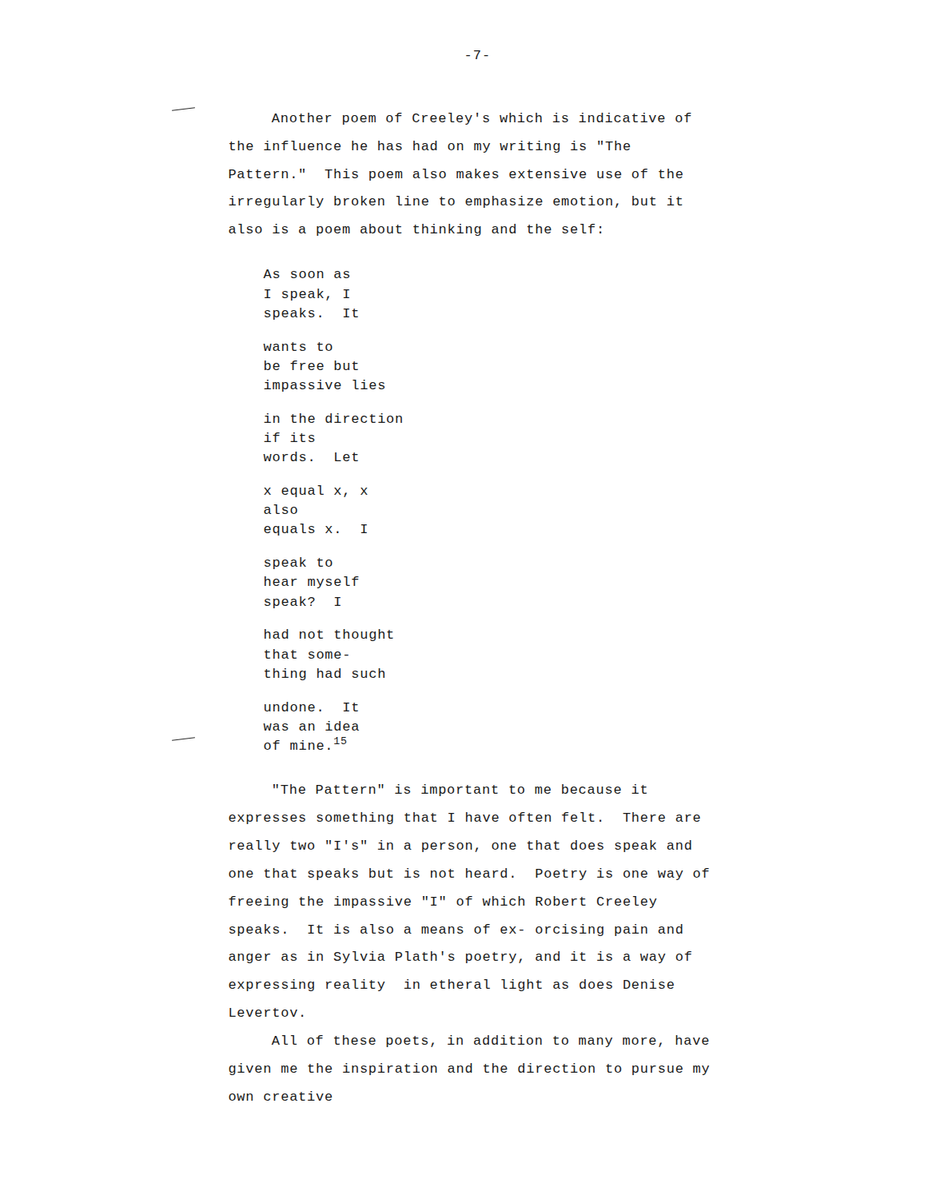-7-
Another poem of Creeley's which is indicative of the influence he has had on my writing is "The Pattern." This poem also makes extensive use of the irregularly broken line to emphasize emotion, but it also is a poem about thinking and the self:
As soon as
I speak, I
speaks. It
wants to
be free but
impassive lies
in the direction
if its
words. Let
x equal x, x
also
equals x. I
speak to
hear myself
speak? I
had not thought
that some-
thing had such
undone. It
was an idea
of mine.15
"The Pattern" is important to me because it expresses something that I have often felt. There are really two "I's" in a person, one that does speak and one that speaks but is not heard. Poetry is one way of freeing the impassive "I" of which Robert Creeley speaks. It is also a means of ex- orcising pain and anger as in Sylvia Plath's poetry, and it is a way of expressing reality in etheral light as does Denise Levertov.
All of these poets, in addition to many more, have given me the inspiration and the direction to pursue my own creative